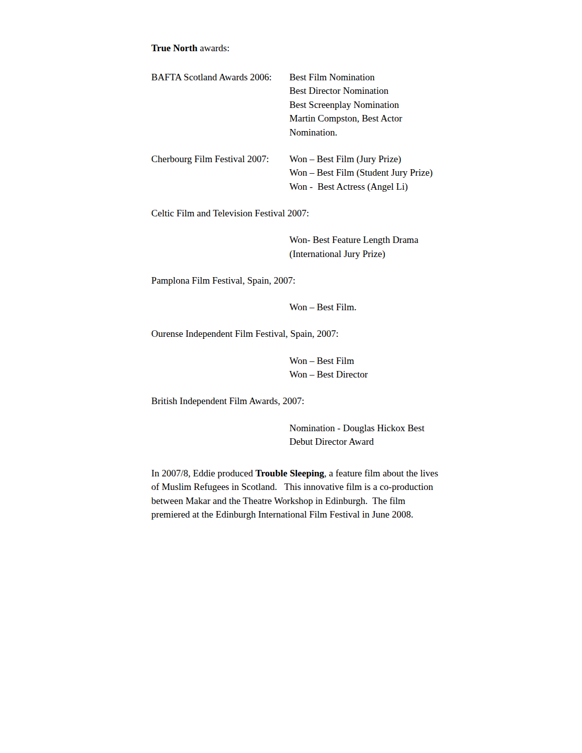True North awards:
| BAFTA Scotland Awards 2006: | Best Film Nomination Best Director Nomination Best Screenplay Nomination Martin Compston, Best Actor Nomination. |
| Cherbourg Film Festival 2007: | Won – Best Film (Jury Prize) Won – Best Film (Student Jury Prize) Won - Best Actress (Angel Li) |
| Celtic Film and Television Festival 2007: |
| | Won- Best Feature Length Drama (International Jury Prize) |
| Pamplona Film Festival, Spain, 2007: |
| | Won – Best Film. |
| Ourense Independent Film Festival, Spain, 2007: |
| | Won – Best Film Won – Best Director |
| British Independent Film Awards, 2007: |
| | Nomination - Douglas Hickox Best Debut Director Award |
In 2007/8, Eddie produced Trouble Sleeping, a feature film about the lives of Muslim Refugees in Scotland. This innovative film is a co-production between Makar and the Theatre Workshop in Edinburgh. The film premiered at the Edinburgh International Film Festival in June 2008.